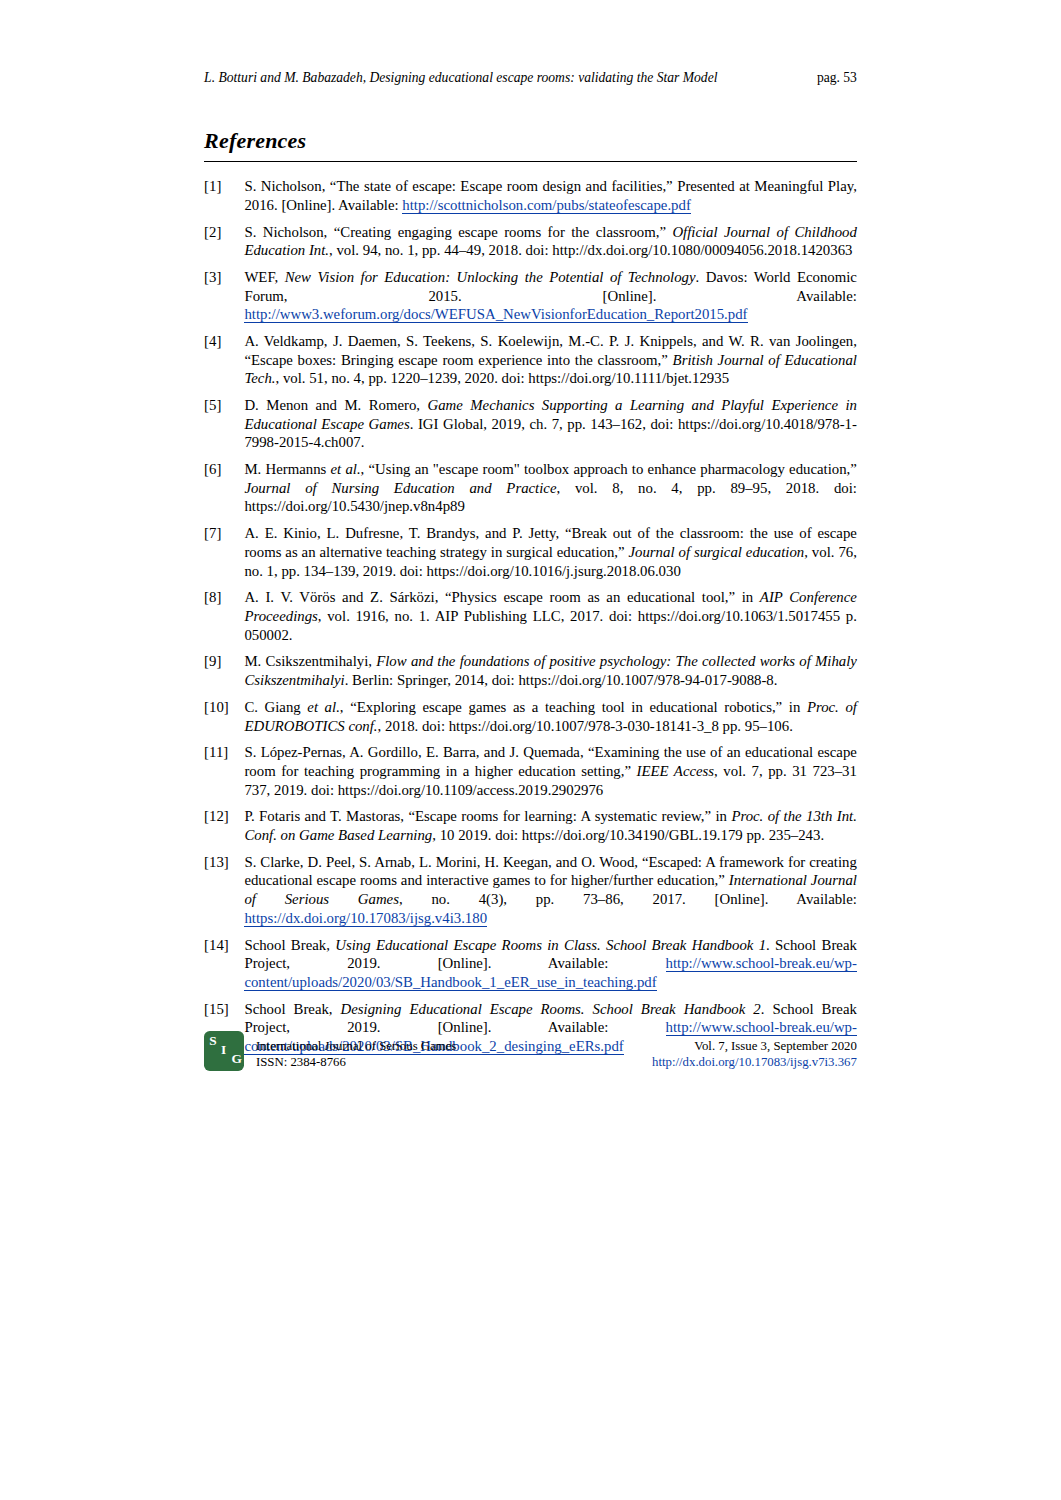L. Botturi and M. Babazadeh, Designing educational escape rooms: validating the Star Model
pag. 53
References
S. Nicholson, “The state of escape: Escape room design and facilities,” Presented at Meaningful Play, 2016. [Online]. Available: http://scottnicholson.com/pubs/stateofescape.pdf
S. Nicholson, “Creating engaging escape rooms for the classroom,” Official Journal of Childhood Education Int., vol. 94, no. 1, pp. 44–49, 2018. doi: http://dx.doi.org/10.1080/00094056.2018.1420363
WEF, New Vision for Education: Unlocking the Potential of Technology. Davos: World Economic Forum, 2015. [Online]. Available: http://www3.weforum.org/docs/WEFUSA_NewVisionforEducation_Report2015.pdf
A. Veldkamp, J. Daemen, S. Teekens, S. Koelewijn, M.-C. P. J. Knippels, and W. R. van Joolingen, “Escape boxes: Bringing escape room experience into the classroom,” British Journal of Educational Tech., vol. 51, no. 4, pp. 1220–1239, 2020. doi: https://doi.org/10.1111/bjet.12935
D. Menon and M. Romero, Game Mechanics Supporting a Learning and Playful Experience in Educational Escape Games. IGI Global, 2019, ch. 7, pp. 143–162, doi: https://doi.org/10.4018/978-1-7998-2015-4.ch007.
M. Hermanns et al., “Using an "escape room" toolbox approach to enhance pharmacology education,” Journal of Nursing Education and Practice, vol. 8, no. 4, pp. 89–95, 2018. doi: https://doi.org/10.5430/jnep.v8n4p89
A. E. Kinio, L. Dufresne, T. Brandys, and P. Jetty, “Break out of the classroom: the use of escape rooms as an alternative teaching strategy in surgical education,” Journal of surgical education, vol. 76, no. 1, pp. 134–139, 2019. doi: https://doi.org/10.1016/j.jsurg.2018.06.030
A. I. V. Vörös and Z. Sárközi, “Physics escape room as an educational tool,” in AIP Conference Proceedings, vol. 1916, no. 1. AIP Publishing LLC, 2017. doi: https://doi.org/10.1063/1.5017455 p. 050002.
M. Csikszentmihalyi, Flow and the foundations of positive psychology: The collected works of Mihaly Csikszentmihalyi. Berlin: Springer, 2014, doi: https://doi.org/10.1007/978-94-017-9088-8.
C. Giang et al., “Exploring escape games as a teaching tool in educational robotics,” in Proc. of EDUROBOTICS conf., 2018. doi: https://doi.org/10.1007/978-3-030-18141-3_8 pp. 95–106.
S. López-Pernas, A. Gordillo, E. Barra, and J. Quemada, “Examining the use of an educational escape room for teaching programming in a higher education setting,” IEEE Access, vol. 7, pp. 31 723–31 737, 2019. doi: https://doi.org/10.1109/access.2019.2902976
P. Fotaris and T. Mastoras, “Escape rooms for learning: A systematic review,” in Proc. of the 13th Int. Conf. on Game Based Learning, 10 2019. doi: https://doi.org/10.34190/GBL.19.179 pp. 235–243.
S. Clarke, D. Peel, S. Arnab, L. Morini, H. Keegan, and O. Wood, “Escaped: A framework for creating educational escape rooms and interactive games to for higher/further education,” International Journal of Serious Games, no. 4(3), pp. 73–86, 2017. [Online]. Available: https://dx.doi.org/10.17083/ijsg.v4i3.180
School Break, Using Educational Escape Rooms in Class. School Break Handbook 1. School Break Project, 2019. [Online]. Available: http://www.school-break.eu/wp-content/uploads/2020/03/SB_Handbook_1_eER_use_in_teaching.pdf
School Break, Designing Educational Escape Rooms. School Break Handbook 2. School Break Project, 2019. [Online]. Available: http://www.school-break.eu/wp-content/uploads/2020/03/SB_Handbook_2_desinging_eERs.pdf
SIG
International Journal of Serious Games
ISSN: 2384-8766
Vol. 7, Issue 3, September 2020
http://dx.doi.org/10.17083/ijsg.v7i3.367